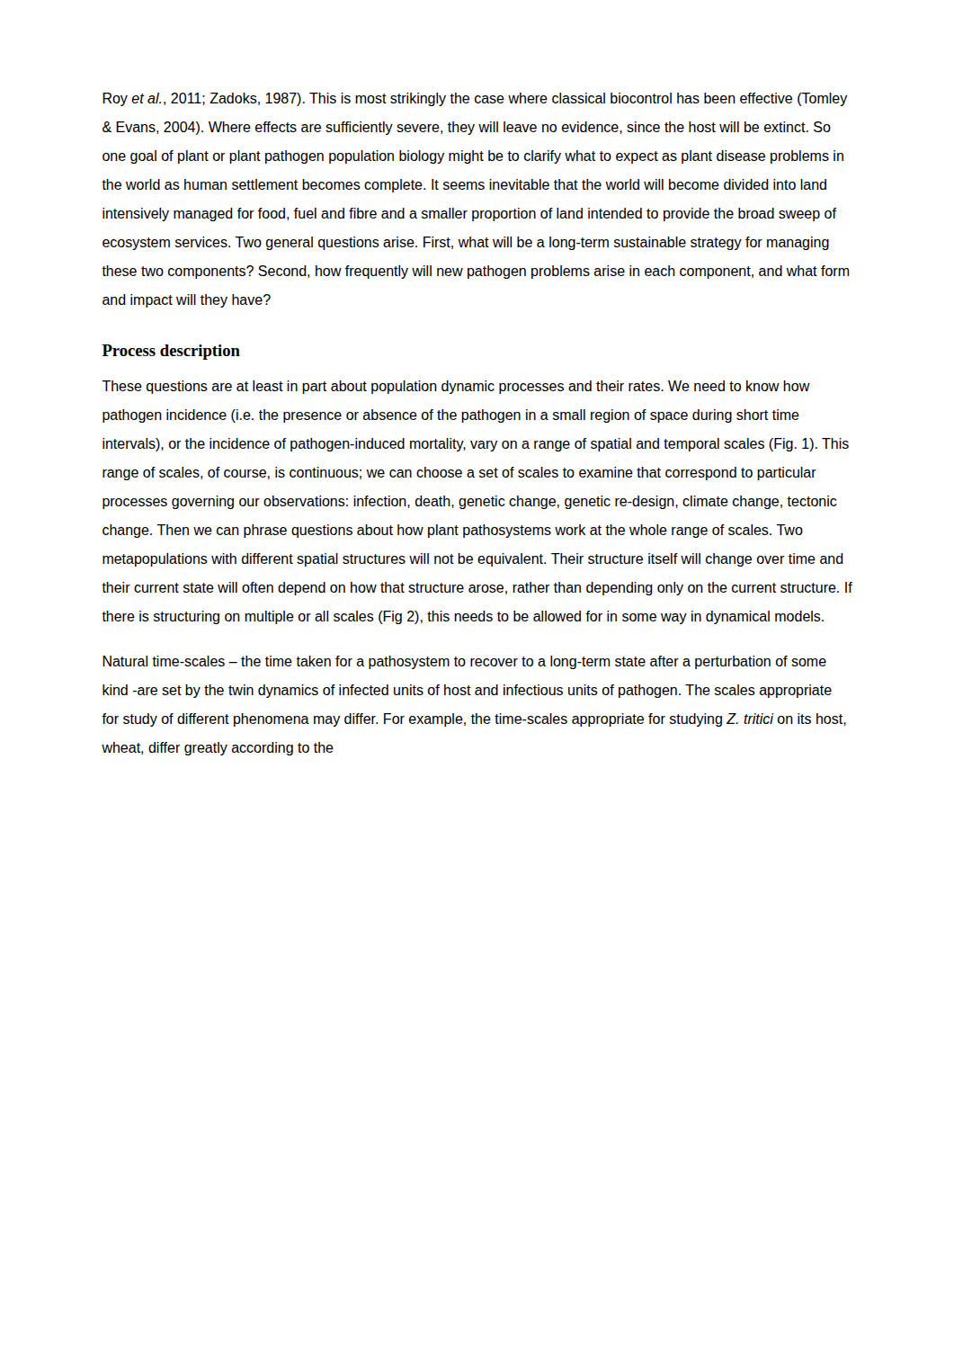Roy et al., 2011; Zadoks, 1987). This is most strikingly the case where classical biocontrol has been effective (Tomley & Evans, 2004). Where effects are sufficiently severe, they will leave no evidence, since the host will be extinct. So one goal of plant or plant pathogen population biology might be to clarify what to expect as plant disease problems in the world as human settlement becomes complete. It seems inevitable that the world will become divided into land intensively managed for food, fuel and fibre and a smaller proportion of land intended to provide the broad sweep of ecosystem services. Two general questions arise. First, what will be a long-term sustainable strategy for managing these two components? Second, how frequently will new pathogen problems arise in each component, and what form and impact will they have?
Process description
These questions are at least in part about population dynamic processes and their rates. We need to know how pathogen incidence (i.e. the presence or absence of the pathogen in a small region of space during short time intervals), or the incidence of pathogen-induced mortality, vary on a range of spatial and temporal scales (Fig. 1). This range of scales, of course, is continuous; we can choose a set of scales to examine that correspond to particular processes governing our observations: infection, death, genetic change, genetic re-design, climate change, tectonic change. Then we can phrase questions about how plant pathosystems work at the whole range of scales. Two metapopulations with different spatial structures will not be equivalent. Their structure itself will change over time and their current state will often depend on how that structure arose, rather than depending only on the current structure. If there is structuring on multiple or all scales (Fig 2), this needs to be allowed for in some way in dynamical models.
Natural time-scales – the time taken for a pathosystem to recover to a long-term state after a perturbation of some kind -are set by the twin dynamics of infected units of host and infectious units of pathogen. The scales appropriate for study of different phenomena may differ. For example, the time-scales appropriate for studying Z. tritici on its host, wheat, differ greatly according to the